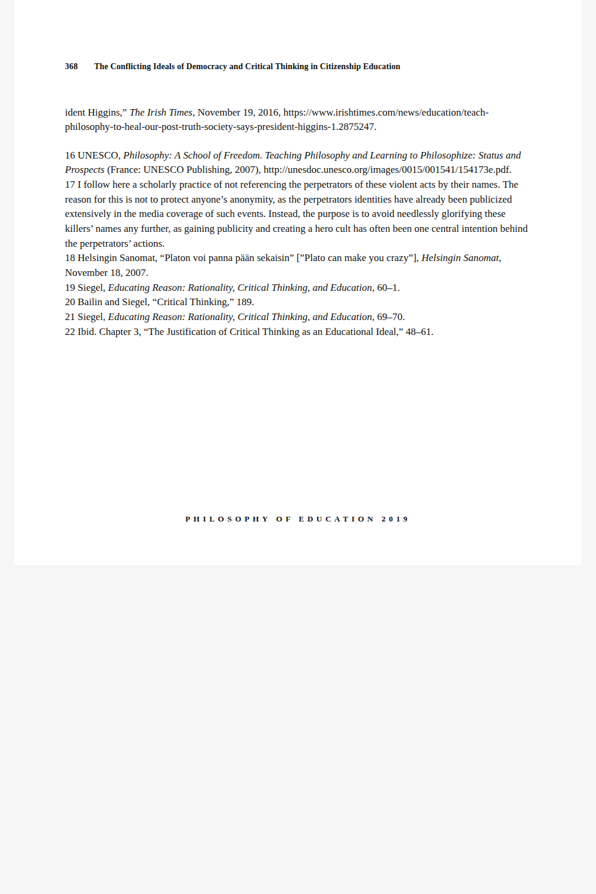368 The Conflicting Ideals of Democracy and Critical Thinking in Citizenship Education
ident Higgins,” The Irish Times, November 19, 2016, https://www.irishtimes.com/news/education/teach-philosophy-to-heal-our-post-truth-society-says-president-higgins-1.2875247.
16 UNESCO, Philosophy: A School of Freedom. Teaching Philosophy and Learning to Philosophize: Status and Prospects (France: UNESCO Publishing, 2007), http://unesdoc.unesco.org/images/0015/001541/154173e.pdf.
17 I follow here a scholarly practice of not referencing the perpetrators of these violent acts by their names. The reason for this is not to protect anyone’s anonymity, as the perpetrators identities have already been publicized extensively in the media coverage of such events. Instead, the purpose is to avoid needlessly glorifying these killers’ names any further, as gaining publicity and creating a hero cult has often been one central intention behind the perpetrators’ actions.
18 Helsingin Sanomat, “Platon voi panna pään sekaisin” [”Plato can make you crazy”], Helsingin Sanomat, November 18, 2007.
19 Siegel, Educating Reason: Rationality, Critical Thinking, and Education, 60–1.
20 Bailin and Siegel, “Critical Thinking,” 189.
21 Siegel, Educating Reason: Rationality, Critical Thinking, and Education, 69–70.
22 Ibid. Chapter 3, “The Justification of Critical Thinking as an Educational Ideal,” 48–61.
Philosophy of Education 2019